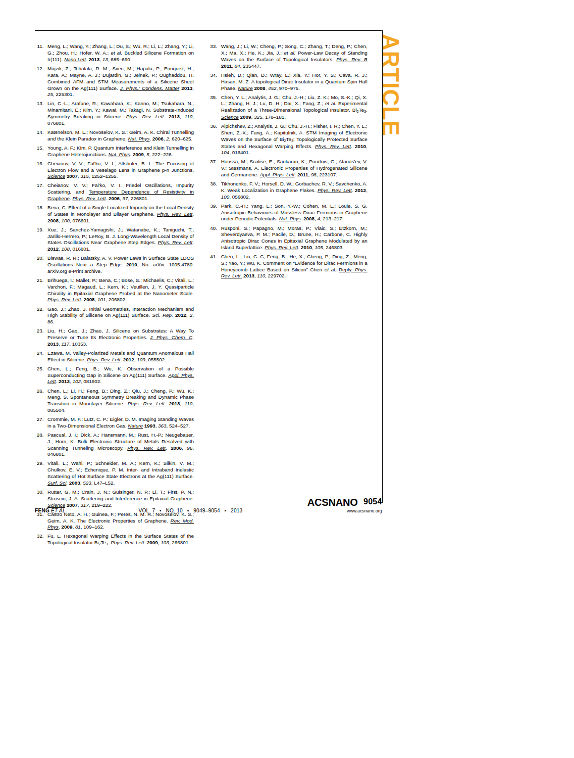ARTICLE
11. Meng, L.; Wang, Y.; Zhang, L.; Du, S.; Wu, R.; Li, L.; Zhang, Y.; Li, G.; Zhou, H.; Hofer, W. A.; et al. Buckled Silicene Formation on Ir(111). Nano Lett. 2013, 13, 685–690.
12. Majzik, Z.; Tchalala, R. M.; Svec, M.; Hapala, P.; Enriquez, H.; Kara, A.; Mayne, A. J.; Dujardin, G.; Jelnek, P.; Oughaddou, H. Combined AFM and STM Measurements of a Silicene Sheet Grown on the Ag(111) Surface. J. Phys.: Condens. Matter 2013, 25, 225301.
13. Lin, C.-L.; Arafune, R.; Kawahara, K.; Kanno, M.; Tsukahara, N.; Minamitani, E.; Kim, Y.; Kawai, M.; Takagi, N. Substrate-Induced Symmetry Breaking in Silicene. Phys. Rev. Lett. 2013, 110, 076801.
14. Katsnelson, M. L.; Novoselov, K. S.; Geim, A. K. Chiral Tunnelling and the Klein Paradox in Graphene. Nat. Phys. 2006, 2, 620–625.
15. Young, A. F.; Kim, P. Quantum Interference and Klein Tunnelling in Graphene Heterojunctions. Nat. Phys. 2009, 5, 222–226.
16. Cheianov, V. V.; Fal'ko, V. I.; Altshuler, B. L. The Focusing of Electron Flow and a Veselago Lens in Graphene p-n Junctions. Science 2007, 315, 1252–1255.
17. Cheianov, V. V.; Fal'ko, V. I. Friedel Oscillations, Impurity Scattering, and Temperature Dependence of Resistivity in Graphene. Phys. Rev. Lett. 2006, 97, 226801.
18. Bena, C. Effect of a Single Localized Impurity on the Local Density of States in Monolayer and Bilayer Graphene. Phys. Rev. Lett. 2008, 100, 076601.
19. Xue, J.; Sanchez-Yamagishi, J.; Watanabe, K.; Taniguchi, T.; Jarillo-Herrero, P.; LeRoy, B. J. Long-Wavelength Local Density of States Oscillations Near Graphene Step Edges. Phys. Rev. Lett. 2012, 108, 016801.
20. Biswas, R. R.; Balatsky, A. V. Power Laws in Surface State LDOS Oscillations Near a Step Edge. 2010, No. arXiv: 1005.4780. arXiv.org e-Print archive.
21. Brihuega, I.; Mallet, P.; Bena, C.; Bose, S.; Michaelis, C.; Vitali, L.; Varchon, F.; Magaud, L.; Kern, K.; Veuillen, J. Y. Quasiparticle Chirality in Epitaxial Graphene Probed at the Nanometer Scale. Phys. Rev. Lett. 2008, 101, 206802.
22. Gao, J.; Zhao, J. Initial Geometries, Interaction Mechanism and High Stability of Silicene on Ag(111) Surface. Sci. Rep. 2012, 2, 86.
23. Liu, H.; Gao, J.; Zhao, J. Silicene on Substrates: A Way To Preserve or Tune Its Electronic Properties. J. Phys. Chem. C. 2013, 117, 10353.
24. Ezawa, M. Valley-Polarized Metals and Quantum Anomalous Hall Effect in Silicene. Phys. Rev. Lett. 2012, 109, 055502.
25. Chen, L.; Feng, B.; Wu, K. Observation of a Possible Superconducting Gap in Silicene on Ag(111) Surface. Appl. Phys. Lett. 2013, 102, 081602.
26. Chen, L.; Li, H.; Feng, B.; Ding, Z.; Qiu, J.; Cheng, P.; Wu, K.; Meng, S. Spontaneous Symmetry Breaking and Dynamic Phase Transition in Monolayer Silicene. Phys. Rev. Lett. 2013, 110, 085504.
27. Crommie, M. F.; Lutz, C. P.; Eigler, D. M. Imaging Standing Waves in a Two-Dimensional Electron Gas. Nature 1993, 363, 524–527.
28. Pascual, J. I.; Dick, A.; Hansmann, M.; Rust, H.-P.; Neugebauer, J.; Horn, K. Bulk Electronic Structure of Metals Resolved with Scanning Tunneling Microscopy. Phys. Rev. Lett. 2006, 96, 046801.
29. Vitali, L.; Wahl, P.; Schneider, M. A.; Kern, K.; Silkin, V. M.; Chulkov, E. V.; Echenique, P. M. Inter- and Intraband Inelastic Scattering of Hot Surface State Electrons at the Ag(111) Surface. Surf. Sci. 2003, 523, L47–L52.
30. Rutter, G. M.; Crain, J. N.; Guisinger, N. P.; Li, T.; First, P. N.; Stroscio, J. A. Scattering and Interference in Epitaxial Graphene. Science 2007, 317, 219–222.
31. Castro Neto, A. H.; Guinea, F.; Peres, N. M. R.; Novoselov, K. S.; Geim, A. K. The Electronic Properties of Graphene. Rev. Mod. Phys. 2009, 81, 109–162.
32. Fu, L. Hexagonal Warping Effects in the Surface States of the Topological Insulator Bi2Te3. Phys. Rev. Lett. 2009, 103, 266801.
33. Wang, J.; Li, W.; Cheng, P.; Song, C.; Zhang, T.; Deng, P.; Chen, X.; Ma, X.; He, K.; Jia, J.; et al. Power-Law Decay of Standing Waves on the Surface of Topological Insulators. Phys. Rev. B 2011, 84, 235447.
34. Hsieh, D.; Qian, D.; Wray, L.; Xia, Y.; Hor, Y. S.; Cava, R. J.; Hasan, M. Z. A topological Dirac Insulator in a Quantum Spin Hall Phase. Nature 2008, 452, 970–975.
35. Chen, Y. L.; Analytis, J. G.; Chu, J.-H.; Liu, Z. K.; Mo, S.-K.; Qi, X. L.; Zhang, H. J.; Lu, D. H.; Dai, X.; Fang, Z.; et al. Experimental Realization of a Three-Dimensional Topological Insulator, Bi2Te3. Science 2009, 325, 178–181.
36. Alpichshev, Z.; Analytis, J. G.; Chu, J.-H.; Fisher, I. R.; Chen, Y. L.; Shen, Z.-X.; Fang, A.; Kapitulnik, A. STM Imaging of Electronic Waves on the Surface of Bi2Te3: Topologically Protected Surface States and Hexagonal Warping Effects. Phys. Rev. Lett. 2010, 104, 016401.
37. Houssa, M.; Scalise, E.; Sankaran, K.; Pourtois, G.; Afanas'ev, V. V.; Stesmans, A. Electronic Properties of Hydrogenated Silicene and Germanene. Appl. Phys. Lett. 2011, 98, 223107.
38. Tikhonenko, F. V.; Horsell, D. W.; Gorbachev, R. V.; Savchenko, A. K. Weak Localization in Graphene Flakes. Phys. Rev. Lett. 2012, 100, 056802.
39. Park, C.-H.; Yang, L.; Son, Y.-W.; Cohen, M. L.; Louie, S. G. Anisotropic Behaviours of Massless Dirac Fermions in Graphene under Periodic Potentials. Nat. Phys. 2008, 4, 213–217.
40. Rusponi, S.; Papagno, M.; Moras, P.; Vlaic, S.; Etzkorn, M.; Sheverdyaeva, P. M.; Pacile, D.; Brune, H.; Carbone, C. Highly Anisotropic Dirac Cones in Epitaxial Graphene Modulated by an Island Superlattice. Phys. Rev. Lett. 2010, 105, 246803.
41. Chen, L.; Liu, C.-C; Feng, B.; He, X.; Cheng, P.; Ding, Z.; Meng, S.; Yao, Y.; Wu, K. Comment on “Evidence for Dirac Fermions in a Honeycomb Lattice Based on Silicon” Chen et al. Reply. Phys. Rev. Lett. 2013, 110, 229702.
FENG ET AL.
VOL. 7 ▪ NO. 10 ▪ 9049–9054 ▪ 2013
ACSNANO 9054 www.acsnano.org